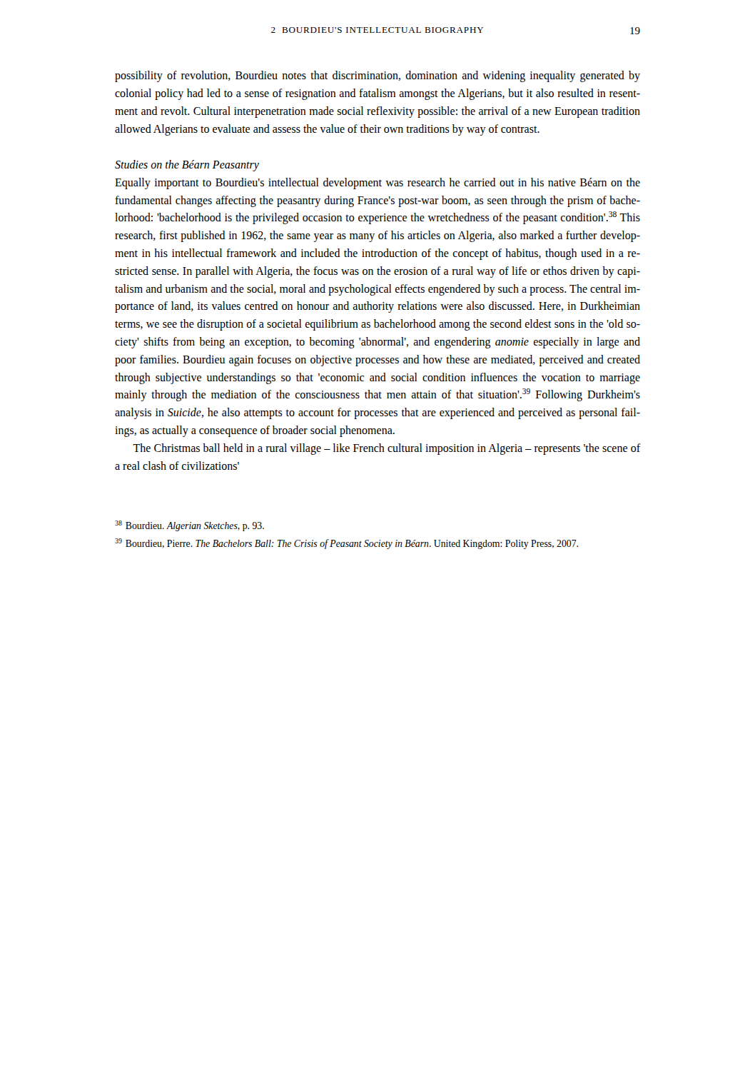2 BOURDIEU'S INTELLECTUAL BIOGRAPHY 19
possibility of revolution, Bourdieu notes that discrimination, domination and widening inequality generated by colonial policy had led to a sense of resignation and fatalism amongst the Algerians, but it also resulted in resentment and revolt. Cultural interpenetration made social reflexivity possible: the arrival of a new European tradition allowed Algerians to evaluate and assess the value of their own traditions by way of contrast.
Studies on the Béarn Peasantry
Equally important to Bourdieu's intellectual development was research he carried out in his native Béarn on the fundamental changes affecting the peasantry during France's post-war boom, as seen through the prism of bachelorhood: 'bachelorhood is the privileged occasion to experience the wretchedness of the peasant condition'.38 This research, first published in 1962, the same year as many of his articles on Algeria, also marked a further development in his intellectual framework and included the introduction of the concept of habitus, though used in a restricted sense. In parallel with Algeria, the focus was on the erosion of a rural way of life or ethos driven by capitalism and urbanism and the social, moral and psychological effects engendered by such a process. The central importance of land, its values centred on honour and authority relations were also discussed. Here, in Durkheimian terms, we see the disruption of a societal equilibrium as bachelorhood among the second eldest sons in the 'old society' shifts from being an exception, to becoming 'abnormal', and engendering anomie especially in large and poor families. Bourdieu again focuses on objective processes and how these are mediated, perceived and created through subjective understandings so that 'economic and social condition influences the vocation to marriage mainly through the mediation of the consciousness that men attain of that situation'.39 Following Durkheim's analysis in Suicide, he also attempts to account for processes that are experienced and perceived as personal failings, as actually a consequence of broader social phenomena.
The Christmas ball held in a rural village – like French cultural imposition in Algeria – represents 'the scene of a real clash of civilizations'
38 Bourdieu. Algerian Sketches, p. 93.
39 Bourdieu, Pierre. The Bachelors Ball: The Crisis of Peasant Society in Béarn. United Kingdom: Polity Press, 2007.